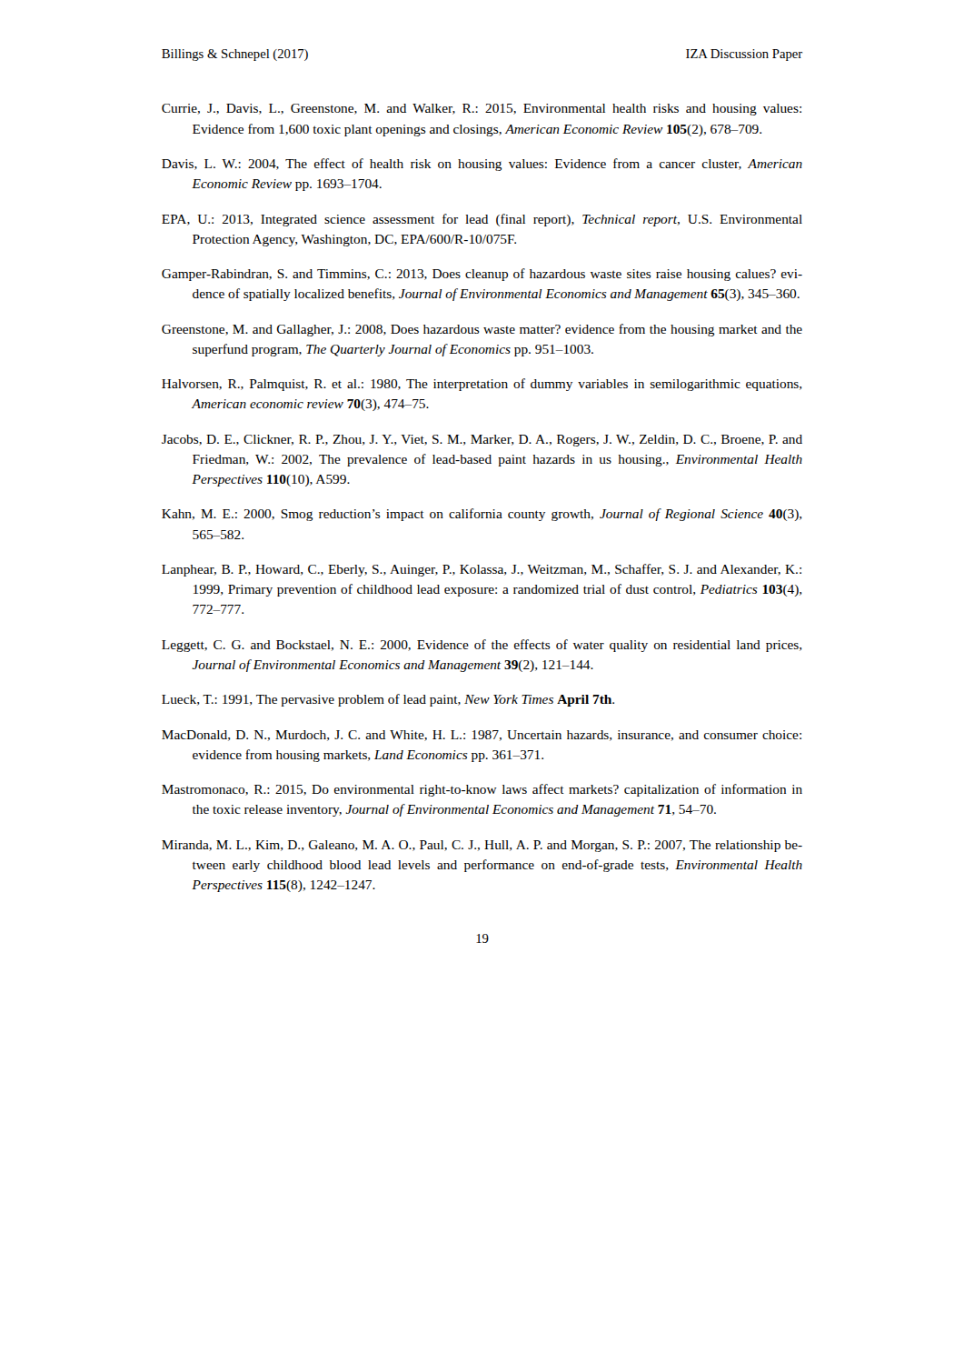Billings & Schnepel (2017)
IZA Discussion Paper
Currie, J., Davis, L., Greenstone, M. and Walker, R.: 2015, Environmental health risks and housing values: Evidence from 1,600 toxic plant openings and closings, American Economic Review 105(2), 678–709.
Davis, L. W.: 2004, The effect of health risk on housing values: Evidence from a cancer cluster, American Economic Review pp. 1693–1704.
EPA, U.: 2013, Integrated science assessment for lead (final report), Technical report, U.S. Environmental Protection Agency, Washington, DC, EPA/600/R-10/075F.
Gamper-Rabindran, S. and Timmins, C.: 2013, Does cleanup of hazardous waste sites raise housing calues? evidence of spatially localized benefits, Journal of Environmental Economics and Management 65(3), 345–360.
Greenstone, M. and Gallagher, J.: 2008, Does hazardous waste matter? evidence from the housing market and the superfund program, The Quarterly Journal of Economics pp. 951–1003.
Halvorsen, R., Palmquist, R. et al.: 1980, The interpretation of dummy variables in semilogarithmic equations, American economic review 70(3), 474–75.
Jacobs, D. E., Clickner, R. P., Zhou, J. Y., Viet, S. M., Marker, D. A., Rogers, J. W., Zeldin, D. C., Broene, P. and Friedman, W.: 2002, The prevalence of lead-based paint hazards in us housing., Environmental Health Perspectives 110(10), A599.
Kahn, M. E.: 2000, Smog reduction’s impact on california county growth, Journal of Regional Science 40(3), 565–582.
Lanphear, B. P., Howard, C., Eberly, S., Auinger, P., Kolassa, J., Weitzman, M., Schaffer, S. J. and Alexander, K.: 1999, Primary prevention of childhood lead exposure: a randomized trial of dust control, Pediatrics 103(4), 772–777.
Leggett, C. G. and Bockstael, N. E.: 2000, Evidence of the effects of water quality on residential land prices, Journal of Environmental Economics and Management 39(2), 121–144.
Lueck, T.: 1991, The pervasive problem of lead paint, New York Times April 7th.
MacDonald, D. N., Murdoch, J. C. and White, H. L.: 1987, Uncertain hazards, insurance, and consumer choice: evidence from housing markets, Land Economics pp. 361–371.
Mastromonaco, R.: 2015, Do environmental right-to-know laws affect markets? capitalization of information in the toxic release inventory, Journal of Environmental Economics and Management 71, 54–70.
Miranda, M. L., Kim, D., Galeano, M. A. O., Paul, C. J., Hull, A. P. and Morgan, S. P.: 2007, The relationship between early childhood blood lead levels and performance on end-of-grade tests, Environmental Health Perspectives 115(8), 1242–1247.
19